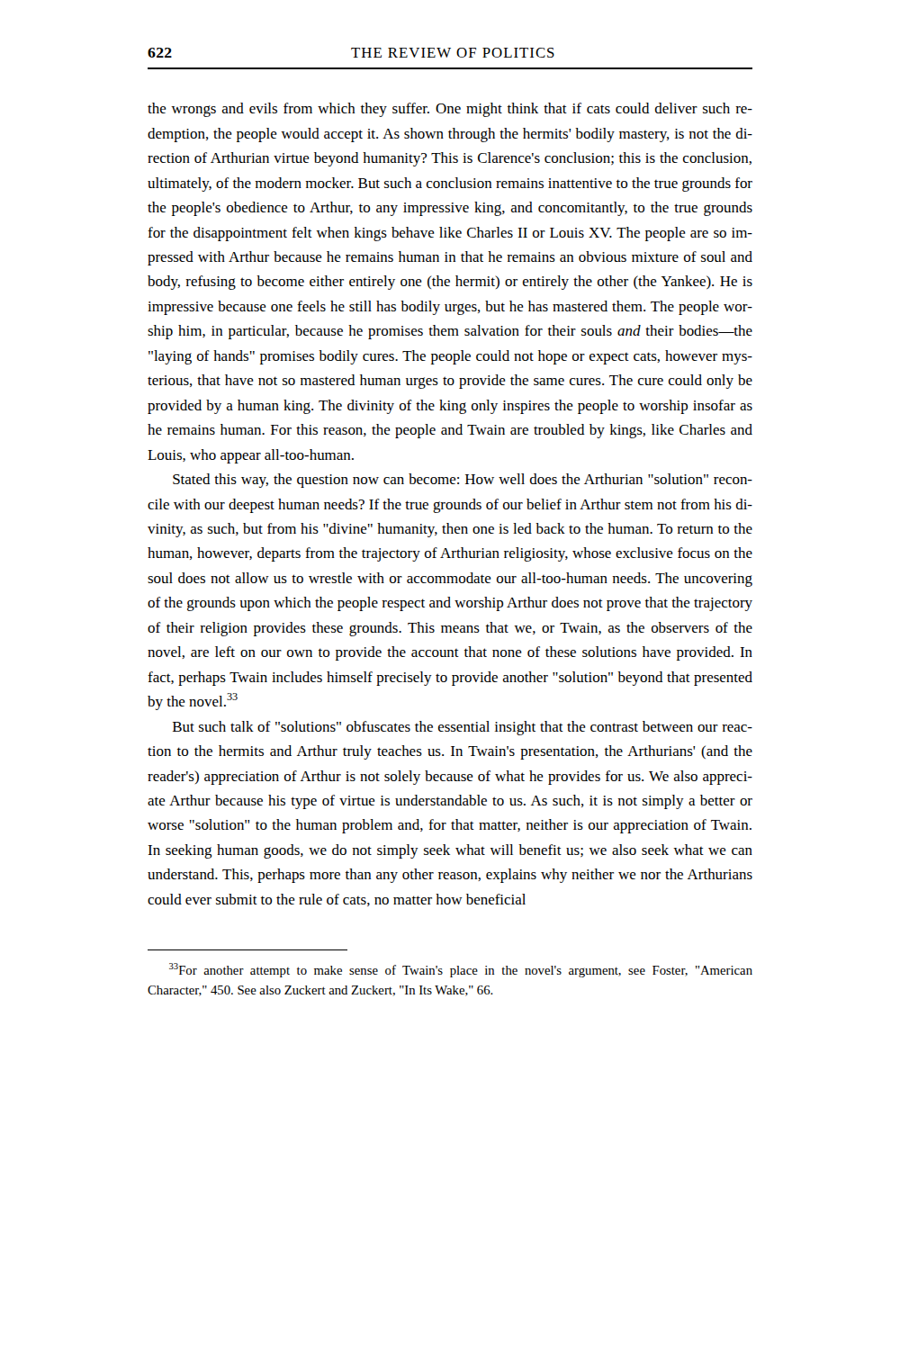622 The Review of Politics
the wrongs and evils from which they suffer. One might think that if cats could deliver such redemption, the people would accept it. As shown through the hermits' bodily mastery, is not the direction of Arthurian virtue beyond humanity? This is Clarence's conclusion; this is the conclusion, ultimately, of the modern mocker. But such a conclusion remains inattentive to the true grounds for the people's obedience to Arthur, to any impressive king, and concomitantly, to the true grounds for the disappointment felt when kings behave like Charles II or Louis XV. The people are so impressed with Arthur because he remains human in that he remains an obvious mixture of soul and body, refusing to become either entirely one (the hermit) or entirely the other (the Yankee). He is impressive because one feels he still has bodily urges, but he has mastered them. The people worship him, in particular, because he promises them salvation for their souls and their bodies—the "laying of hands" promises bodily cures. The people could not hope or expect cats, however mysterious, that have not so mastered human urges to provide the same cures. The cure could only be provided by a human king. The divinity of the king only inspires the people to worship insofar as he remains human. For this reason, the people and Twain are troubled by kings, like Charles and Louis, who appear all-too-human.
Stated this way, the question now can become: How well does the Arthurian "solution" reconcile with our deepest human needs? If the true grounds of our belief in Arthur stem not from his divinity, as such, but from his "divine" humanity, then one is led back to the human. To return to the human, however, departs from the trajectory of Arthurian religiosity, whose exclusive focus on the soul does not allow us to wrestle with or accommodate our all-too-human needs. The uncovering of the grounds upon which the people respect and worship Arthur does not prove that the trajectory of their religion provides these grounds. This means that we, or Twain, as the observers of the novel, are left on our own to provide the account that none of these solutions have provided. In fact, perhaps Twain includes himself precisely to provide another "solution" beyond that presented by the novel.33
But such talk of "solutions" obfuscates the essential insight that the contrast between our reaction to the hermits and Arthur truly teaches us. In Twain's presentation, the Arthurians' (and the reader's) appreciation of Arthur is not solely because of what he provides for us. We also appreciate Arthur because his type of virtue is understandable to us. As such, it is not simply a better or worse "solution" to the human problem and, for that matter, neither is our appreciation of Twain. In seeking human goods, we do not simply seek what will benefit us; we also seek what we can understand. This, perhaps more than any other reason, explains why neither we nor the Arthurians could ever submit to the rule of cats, no matter how beneficial
33For another attempt to make sense of Twain's place in the novel's argument, see Foster, "American Character," 450. See also Zuckert and Zuckert, "In Its Wake," 66.